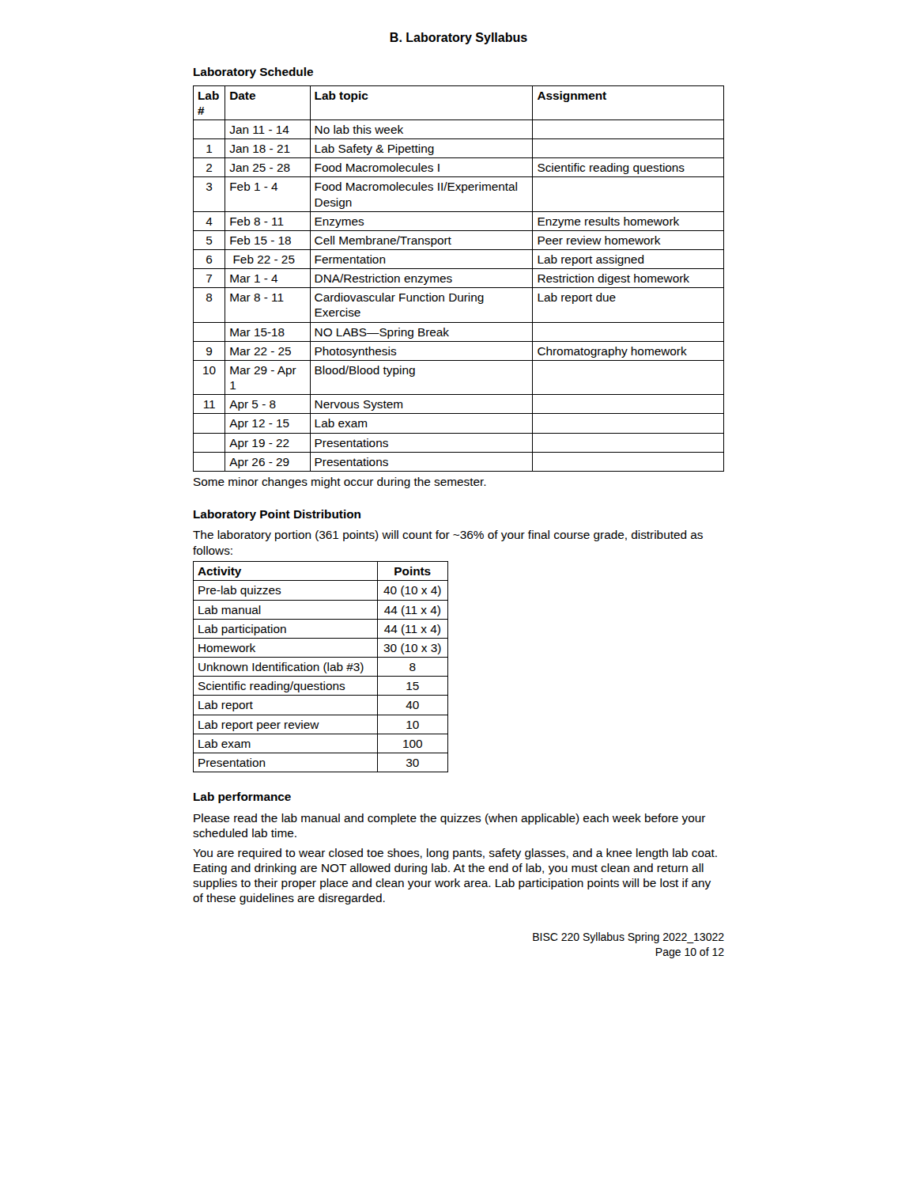B. Laboratory Syllabus
Laboratory Schedule
| Lab # | Date | Lab topic | Assignment |
| --- | --- | --- | --- |
| | Jan 11 - 14 | No lab this week | |
| 1 | Jan 18 - 21 | Lab Safety & Pipetting | |
| 2 | Jan 25 - 28 | Food Macromolecules I | Scientific reading questions |
| 3 | Feb 1 - 4 | Food Macromolecules II/Experimental Design | |
| 4 | Feb 8 - 11 | Enzymes | Enzyme results homework |
| 5 | Feb 15 - 18 | Cell Membrane/Transport | Peer review homework |
| 6 | Feb 22 - 25 | Fermentation | Lab report assigned |
| 7 | Mar 1 - 4 | DNA/Restriction enzymes | Restriction digest homework |
| 8 | Mar 8 - 11 | Cardiovascular Function During Exercise | Lab report due |
| | Mar 15-18 | NO LABS—Spring Break | |
| 9 | Mar 22 - 25 | Photosynthesis | Chromatography homework |
| 10 | Mar 29 - Apr 1 | Blood/Blood typing | |
| 11 | Apr 5 - 8 | Nervous System | |
| | Apr 12 - 15 | Lab exam | |
| | Apr 19 - 22 | Presentations | |
| | Apr 26 - 29 | Presentations | |
Some minor changes might occur during the semester.
Laboratory Point Distribution
The laboratory portion (361 points) will count for ~36% of your final course grade, distributed as follows:
| Activity | Points |
| --- | --- |
| Pre-lab quizzes | 40 (10 x 4) |
| Lab manual | 44 (11 x 4) |
| Lab participation | 44 (11 x 4) |
| Homework | 30 (10 x 3) |
| Unknown Identification (lab #3) | 8 |
| Scientific reading/questions | 15 |
| Lab report | 40 |
| Lab report peer review | 10 |
| Lab exam | 100 |
| Presentation | 30 |
Lab performance
Please read the lab manual and complete the quizzes (when applicable) each week before your scheduled lab time.
You are required to wear closed toe shoes, long pants, safety glasses, and a knee length lab coat. Eating and drinking are NOT allowed during lab. At the end of lab, you must clean and return all supplies to their proper place and clean your work area. Lab participation points will be lost if any of these guidelines are disregarded.
BISC 220 Syllabus Spring 2022_13022
Page 10 of 12